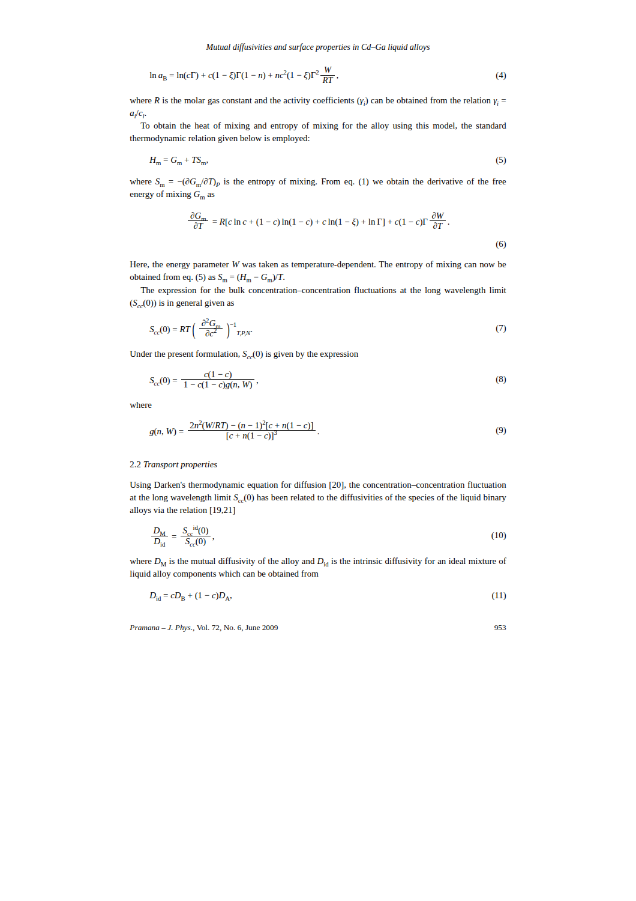Mutual diffusivities and surface properties in Cd–Ga liquid alloys
ln aB = ln(c Γ) + c(1 − ξ)Γ(1 − n) + nc2(1 − ξ)Γ2WRT, (4)
where R is the molar gas constant and the activity coefficients (γi) can be obtained from the relation γi = ai/ci.
To obtain the heat of mixing and entropy of mixing for the alloy using this model, the standard thermodynamic relation given below is employed:
Hm = Gm + TSm, (5)
where Sm = −(∂Gm/∂T)P is the entropy of mixing. From eq. (1) we obtain the derivative of the free energy of mixing Gm as
∂Gm∂T = R[c ln c + (1 − c) ln(1 − c) + c ln(1 − ξ) + ln Γ] + c(1 − c)Γ∂W∂T.
(6)
Here, the energy parameter W was taken as temperature-dependent. The entropy of mixing can now be obtained from eq. (5) as Sm = (Hm − Gm)/T.
The expression for the bulk concentration–concentration fluctuations at the long wavelength limit (Scc(0)) is in general given as
Scc(0) = RT ( ∂2Gm∂c2 )−1 T,P,N. (7)
Under the present formulation, Scc(0) is given by the expression
Scc(0) = c(1 − c) 1 − c(1 − c)g(n, W), (8)
where
g(n, W) = 2n2(W/RT) − (n − 1)2[c + n(1 − c)][c + n(1 − c)]3. (9)
2.2 Transport properties
Using Darken's thermodynamic equation for diffusion [20], the concentration–concentration fluctuation at the long wavelength limit Scc(0) has been related to the diffusivities of the species of the liquid binary alloys via the relation [19,21]
DM Did = Sccid(0) Scc(0), (10)
where DM is the mutual diffusivity of the alloy and Did is the intrinsic diffusivity for an ideal mixture of liquid alloy components which can be obtained from
Did = cDB + (1 − c)DA, (11)
Pramana – J. Phys., Vol. 72, No. 6, June 2009 953